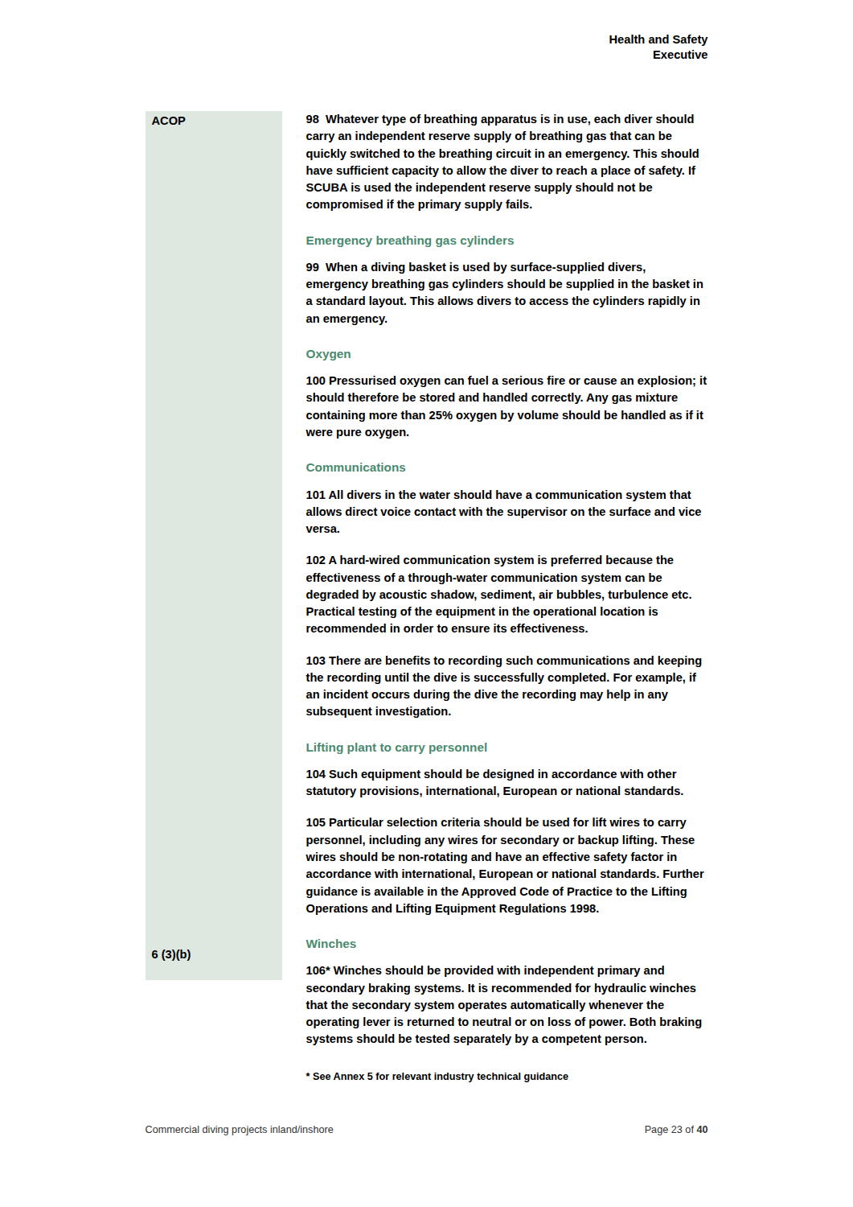Health and Safety
Executive
ACOP
6 (3)(b)
98 Whatever type of breathing apparatus is in use, each diver should carry an independent reserve supply of breathing gas that can be quickly switched to the breathing circuit in an emergency. This should have sufficient capacity to allow the diver to reach a place of safety. If SCUBA is used the independent reserve supply should not be compromised if the primary supply fails.
Emergency breathing gas cylinders
99 When a diving basket is used by surface-supplied divers, emergency breathing gas cylinders should be supplied in the basket in a standard layout. This allows divers to access the cylinders rapidly in an emergency.
Oxygen
100 Pressurised oxygen can fuel a serious fire or cause an explosion; it should therefore be stored and handled correctly. Any gas mixture containing more than 25% oxygen by volume should be handled as if it were pure oxygen.
Communications
101 All divers in the water should have a communication system that allows direct voice contact with the supervisor on the surface and vice versa.
102 A hard-wired communication system is preferred because the effectiveness of a through-water communication system can be degraded by acoustic shadow, sediment, air bubbles, turbulence etc. Practical testing of the equipment in the operational location is recommended in order to ensure its effectiveness.
103 There are benefits to recording such communications and keeping the recording until the dive is successfully completed. For example, if an incident occurs during the dive the recording may help in any subsequent investigation.
Lifting plant to carry personnel
104 Such equipment should be designed in accordance with other statutory provisions, international, European or national standards.
105 Particular selection criteria should be used for lift wires to carry personnel, including any wires for secondary or backup lifting. These wires should be non-rotating and have an effective safety factor in accordance with international, European or national standards. Further guidance is available in the Approved Code of Practice to the Lifting Operations and Lifting Equipment Regulations 1998.
Winches
106* Winches should be provided with independent primary and secondary braking systems. It is recommended for hydraulic winches that the secondary system operates automatically whenever the operating lever is returned to neutral or on loss of power. Both braking systems should be tested separately by a competent person.
* See Annex 5 for relevant industry technical guidance
Commercial diving projects inland/inshore Page 23 of 40